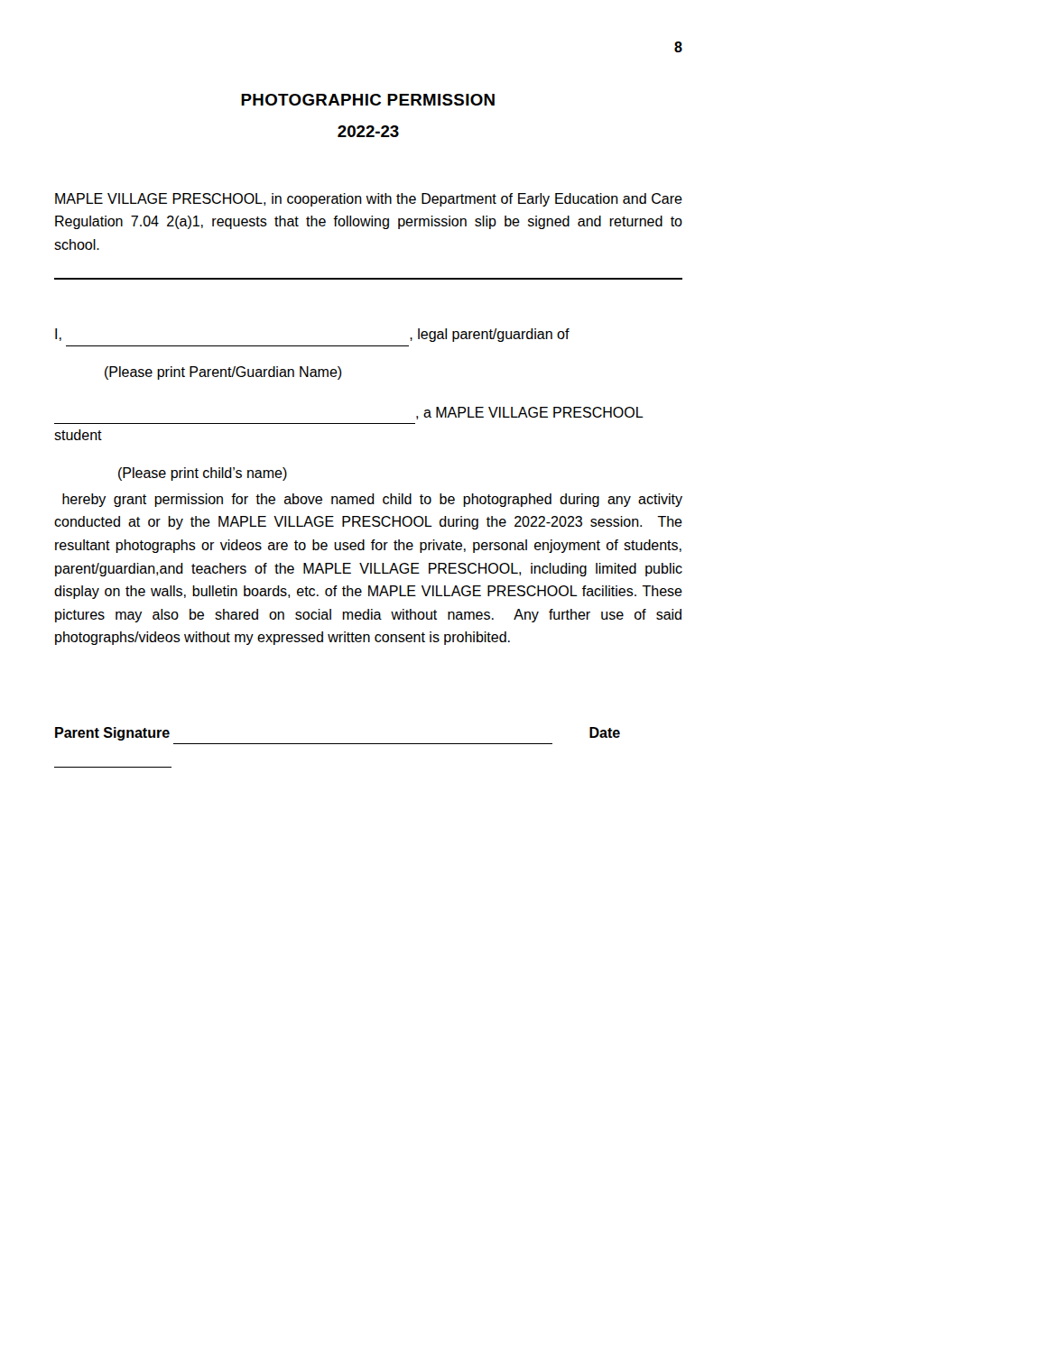8
PHOTOGRAPHIC PERMISSION
2022-23
MAPLE VILLAGE PRESCHOOL, in cooperation with the Department of Early Education and Care Regulation 7.04 2(a)1, requests that the following permission slip be signed and returned to school.
I, , legal parent/guardian of
(Please print Parent/Guardian Name)
, a MAPLE VILLAGE PRESCHOOL student
(Please print child’s name)
hereby grant permission for the above named child to be photographed during any activity conducted at or by the MAPLE VILLAGE PRESCHOOL during the 2022-2023 session. The resultant photographs or videos are to be used for the private, personal enjoyment of students, parent/guardian,and teachers of the MAPLE VILLAGE PRESCHOOL, including limited public display on the walls, bulletin boards, etc. of the MAPLE VILLAGE PRESCHOOL facilities. These pictures may also be shared on social media without names. Any further use of said photographs/videos without my expressed written consent is prohibited.
Parent Signature Date